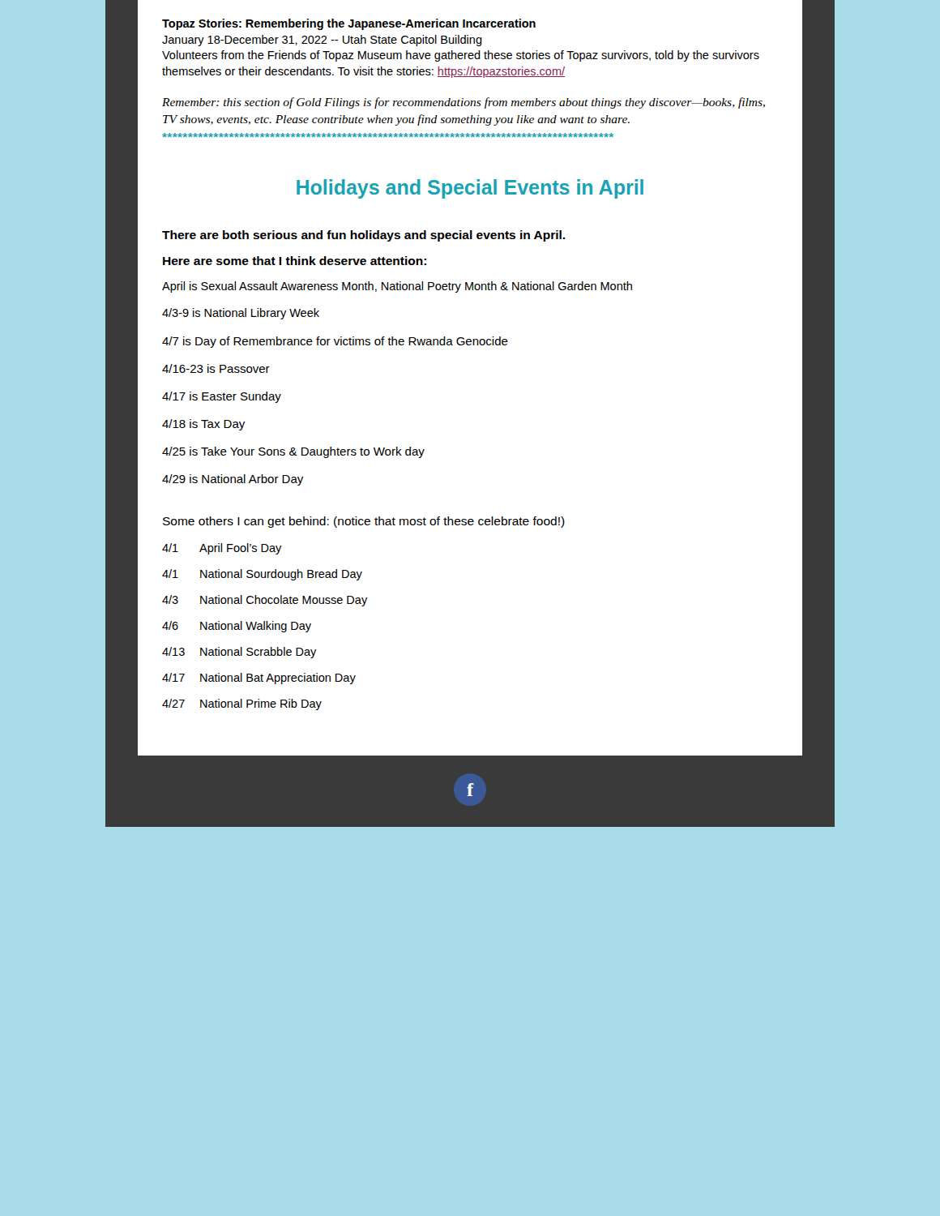Topaz Stories: Remembering the Japanese-American Incarceration
January 18-December 31, 2022 -- Utah State Capitol Building
Volunteers from the Friends of Topaz Museum have gathered these stories of Topaz survivors, told by the survivors themselves or their descendants. To visit the stories: https://topazstories.com/
Remember: this section of Gold Filings is for recommendations from members about things they discover—books, films, TV shows, events, etc. Please contribute when you find something you like and want to share.
****************************************************************************************
Holidays and Special Events in April
There are both serious and fun holidays and special events in April.
Here are some that I think deserve attention:
April is Sexual Assault Awareness Month, National Poetry Month & National Garden Month
4/3-9 is National Library Week
4/7 is Day of Remembrance for victims of the Rwanda Genocide
4/16-23 is Passover
4/17 is Easter Sunday
4/18 is Tax Day
4/25 is Take Your Sons & Daughters to Work day
4/29 is National Arbor Day
Some others I can get behind: (notice that most of these celebrate food!)
4/1 April Fool’s Day
4/1 National Sourdough Bread Day
4/3 National Chocolate Mousse Day
4/6 National Walking Day
4/13 National Scrabble Day
4/17 National Bat Appreciation Day
4/27 National Prime Rib Day
f